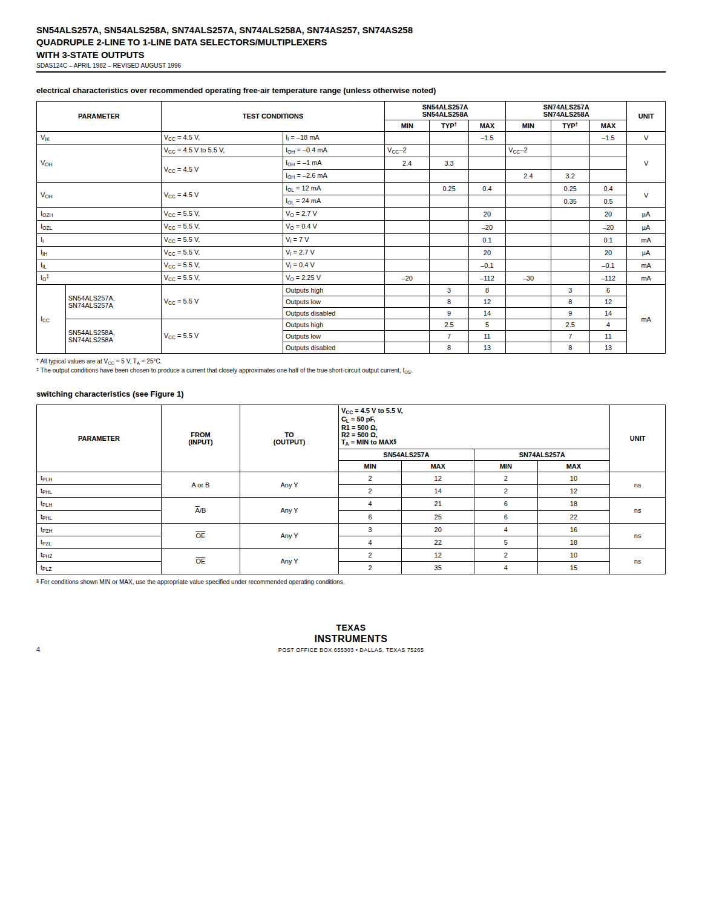SN54ALS257A, SN54ALS258A, SN74ALS257A, SN74ALS258A, SN74AS257, SN74AS258
QUADRUPLE 2-LINE TO 1-LINE DATA SELECTORS/MULTIPLEXERS
WITH 3-STATE OUTPUTS
SDAS124C – APRIL 1982 – REVISED AUGUST 1996
electrical characteristics over recommended operating free-air temperature range (unless otherwise noted)
| PARAMETER | TEST CONDITIONS | SN54ALS257A SN54ALS258A | SN74ALS257A SN74ALS258A | UNIT |
| --- | --- | --- | --- | --- |
| MIN | TYP † | MAX | MIN | TYP † | MAX |
| V IK | V CC = 4.5 V, | I I = –18 mA | | | –1.5 | | | –1.5 | V |
| V OH | V CC = 4.5 V to 5.5 V, | I OH = –0.4 mA | V CC –2 | | | V CC –2 | | | V |
| V CC = 4.5 V | I OH = –1 mA | 2.4 | 3.3 | | | | |
| I OH = –2.6 mA | | | | 2.4 | 3.2 | |
| V OH | V CC = 4.5 V | I OL = 12 mA | | 0.25 | 0.4 | | 0.25 | 0.4 | V |
| I OL = 24 mA | | | | | 0.35 | 0.5 |
| I OZH | V CC = 5.5 V, | V O = 2.7 V | | | 20 | | | 20 | µA |
| I OZL | V CC = 5.5 V, | V O = 0.4 V | | | –20 | | | –20 | µA |
| I I | V CC = 5.5 V, | V I = 7 V | | | 0.1 | | | 0.1 | mA |
| I IH | V CC = 5.5 V, | V I = 2.7 V | | | 20 | | | 20 | µA |
| I IL | V CC = 5.5 V, | V I = 0.4 V | | | –0.1 | | | –0.1 | mA |
| I O ‡ | V CC = 5.5 V, | V O = 2.25 V | –20 | | –112 | –30 | | –112 | mA |
| I CC | SN54ALS257A, SN74ALS257A | V CC = 5.5 V | Outputs high | | 3 | 8 | | 3 | 6 | mA |
| Outputs low | | 8 | 12 | | 8 | 12 |
| Outputs disabled | | 9 | 14 | | 9 | 14 |
| SN54ALS258A, SN74ALS258A | V CC = 5.5 V | Outputs high | | 2.5 | 5 | | 2.5 | 4 |
| Outputs low | | 7 | 11 | | 7 | 11 |
| Outputs disabled | | 8 | 13 | | 8 | 13 |
† All typical values are at VCC = 5 V, TA = 25°C.
‡ The output conditions have been chosen to produce a current that closely approximates one half of the true short-circuit output current, IOS.
switching characteristics (see Figure 1)
| PARAMETER | FROM (INPUT) | TO (OUTPUT) | V CC = 4.5 V to 5.5 V, C L = 50 pF, R1 = 500 Ω, R2 = 500 Ω, T A = MIN to MAX § | UNIT |
| --- | --- | --- | --- | --- |
| SN54ALS257A | SN74ALS257A |
| MIN | MAX | MIN | MAX |
| t PLH | A or B | Any Y | 2 | 12 | 2 | 10 | ns |
| t PHL | 2 | 14 | 2 | 12 |
| t PLH | A /B | Any Y | 4 | 21 | 6 | 18 | ns |
| t PHL | 6 | 25 | 6 | 22 |
| t PZH | OE | Any Y | 3 | 20 | 4 | 16 | ns |
| t PZL | 4 | 22 | 5 | 18 |
| t PHZ | OE | Any Y | 2 | 12 | 2 | 10 | ns |
| t PLZ | 2 | 35 | 4 | 15 |
§ For conditions shown MIN or MAX, use the appropriate value specified under recommended operating conditions.
4
TEXAS INSTRUMENTS
POST OFFICE BOX 655303 • DALLAS, TEXAS 75265